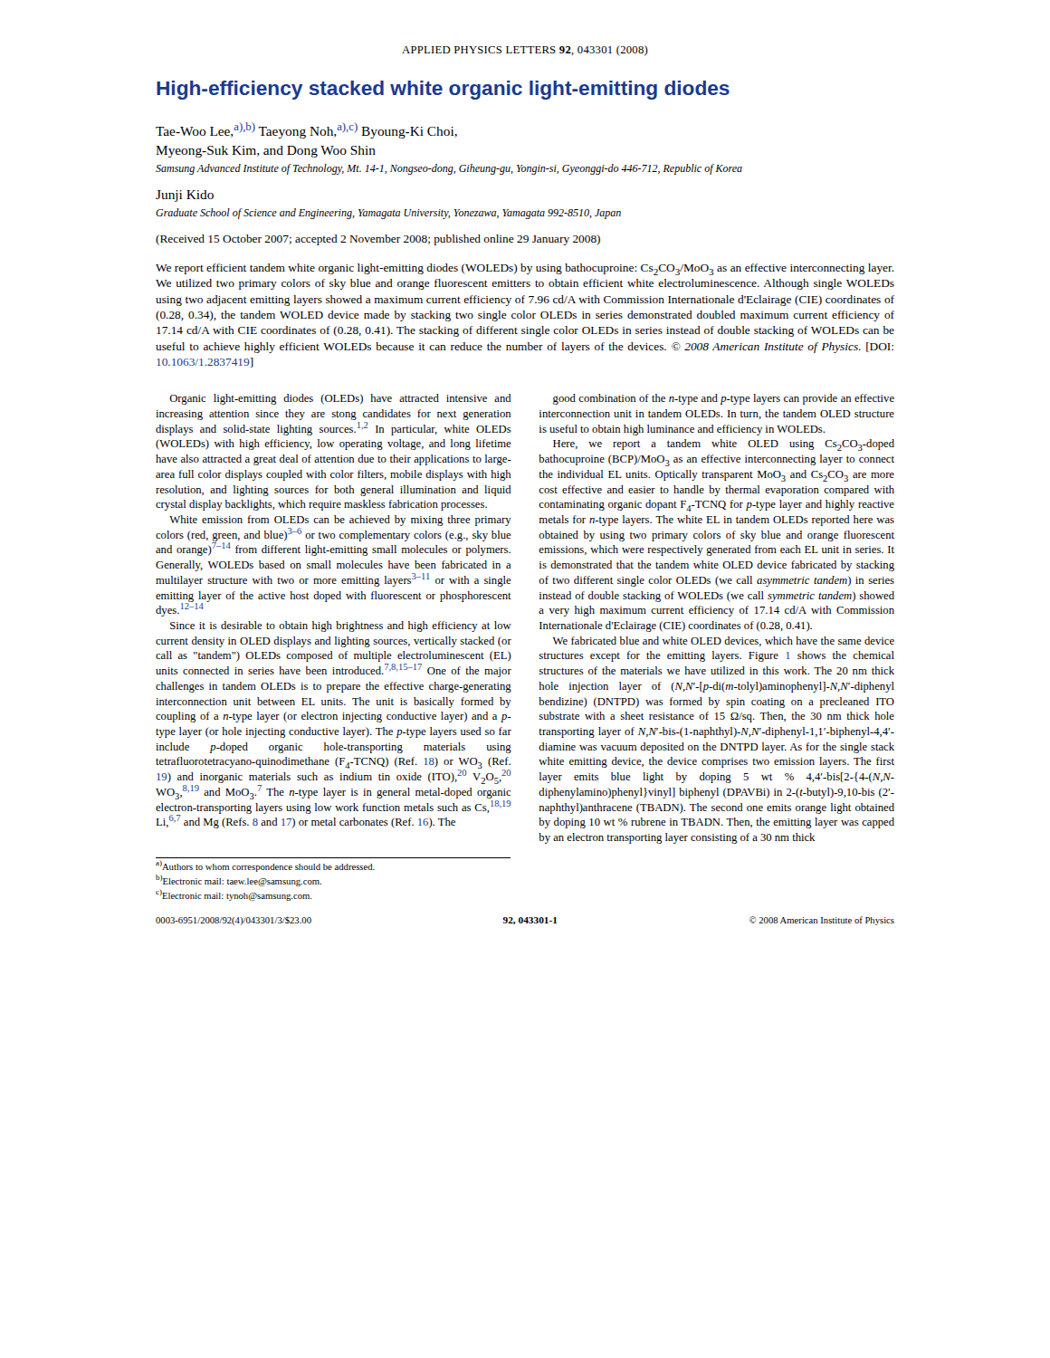APPLIED PHYSICS LETTERS 92, 043301 (2008)
High-efficiency stacked white organic light-emitting diodes
Tae-Woo Lee,a),b) Taeyong Noh,a),c) Byoung-Ki Choi,
Myeong-Suk Kim, and Dong Woo Shin
Samsung Advanced Institute of Technology, Mt. 14-1, Nongseo-dong, Giheung-gu, Yongin-si, Gyeonggi-do 446-712, Republic of Korea
Junji Kido
Graduate School of Science and Engineering, Yamagata University, Yonezawa, Yamagata 992-8510, Japan
(Received 15 October 2007; accepted 2 November 2008; published online 29 January 2008)
We report efficient tandem white organic light-emitting diodes (WOLEDs) by using bathocuproine: Cs2CO3/MoO3 as an effective interconnecting layer. We utilized two primary colors of sky blue and orange fluorescent emitters to obtain efficient white electroluminescence. Although single WOLEDs using two adjacent emitting layers showed a maximum current efficiency of 7.96 cd/A with Commission Internationale d'Eclairage (CIE) coordinates of (0.28, 0.34), the tandem WOLED device made by stacking two single color OLEDs in series demonstrated doubled maximum current efficiency of 17.14 cd/A with CIE coordinates of (0.28, 0.41). The stacking of different single color OLEDs in series instead of double stacking of WOLEDs can be useful to achieve highly efficient WOLEDs because it can reduce the number of layers of the devices. © 2008 American Institute of Physics. [DOI: 10.1063/1.2837419]
Organic light-emitting diodes (OLEDs) have attracted intensive and increasing attention since they are stong candidates for next generation displays and solid-state lighting sources.1,2 In particular, white OLEDs (WOLEDs) with high efficiency, low operating voltage, and long lifetime have also attracted a great deal of attention due to their applications to large-area full color displays coupled with color filters, mobile displays with high resolution, and lighting sources for both general illumination and liquid crystal display backlights, which require maskless fabrication processes.
White emission from OLEDs can be achieved by mixing three primary colors (red, green, and blue)3–6 or two complementary colors (e.g., sky blue and orange)7–14 from different light-emitting small molecules or polymers. Generally, WOLEDs based on small molecules have been fabricated in a multilayer structure with two or more emitting layers3–11 or with a single emitting layer of the active host doped with fluorescent or phosphorescent dyes.12–14
Since it is desirable to obtain high brightness and high efficiency at low current density in OLED displays and lighting sources, vertically stacked (or call as "tandem") OLEDs composed of multiple electroluminescent (EL) units connected in series have been introduced.7,8,15–17 One of the major challenges in tandem OLEDs is to prepare the effective charge-generating interconnection unit between EL units. The unit is basically formed by coupling of a n-type layer (or electron injecting conductive layer) and a p-type layer (or hole injecting conductive layer). The p-type layers used so far include p-doped organic hole-transporting materials using tetrafluorotetracyano-quinodimethane (F4-TCNQ) (Ref. 18) or WO3 (Ref. 19) and inorganic materials such as indium tin oxide (ITO),20 V2O5,20 WO3,8,19 and MoO3.7 The n-type layer is in general metal-doped organic electron-transporting layers using low work function metals such as Cs,18,19 Li,6,7 and Mg (Refs. 8 and 17) or metal carbonates (Ref. 16). The
good combination of the n-type and p-type layers can provide an effective interconnection unit in tandem OLEDs. In turn, the tandem OLED structure is useful to obtain high luminance and efficiency in WOLEDs.
Here, we report a tandem white OLED using Cs2CO3-doped bathocuproine (BCP)/MoO3 as an effective interconnecting layer to connect the individual EL units. Optically transparent MoO3 and Cs2CO3 are more cost effective and easier to handle by thermal evaporation compared with contaminating organic dopant F4-TCNQ for p-type layer and highly reactive metals for n-type layers. The white EL in tandem OLEDs reported here was obtained by using two primary colors of sky blue and orange fluorescent emissions, which were respectively generated from each EL unit in series. It is demonstrated that the tandem white OLED device fabricated by stacking of two different single color OLEDs (we call asymmetric tandem) in series instead of double stacking of WOLEDs (we call symmetric tandem) showed a very high maximum current efficiency of 17.14 cd/A with Commission Internationale d'Eclairage (CIE) coordinates of (0.28, 0.41).
We fabricated blue and white OLED devices, which have the same device structures except for the emitting layers. Figure 1 shows the chemical structures of the materials we have utilized in this work. The 20 nm thick hole injection layer of (N,N′-[p-di(m-tolyl)aminophenyl]-N,N′-diphenyl bendizine) (DNTPD) was formed by spin coating on a precleaned ITO substrate with a sheet resistance of 15 Ω/sq. Then, the 30 nm thick hole transporting layer of N,N′-bis-(1-naphthyl)-N,N′-diphenyl-1,1′-biphenyl-4,4′-diamine was vacuum deposited on the DNTPD layer. As for the single stack white emitting device, the device comprises two emission layers. The first layer emits blue light by doping 5 wt % 4,4′-bis[2-{4-(N,N-diphenylamino)phenyl}vinyl] biphenyl (DPAVBi) in 2-(t-butyl)-9,10-bis (2′-naphthyl)anthracene (TBADN). The second one emits orange light obtained by doping 10 wt % rubrene in TBADN. Then, the emitting layer was capped by an electron transporting layer consisting of a 30 nm thick
a)Authors to whom correspondence should be addressed.
b)Electronic mail: taew.lee@samsung.com.
c)Electronic mail: tynoh@samsung.com.
0003-6951/2008/92(4)/043301/3/$23.00
92, 043301-1
© 2008 American Institute of Physics